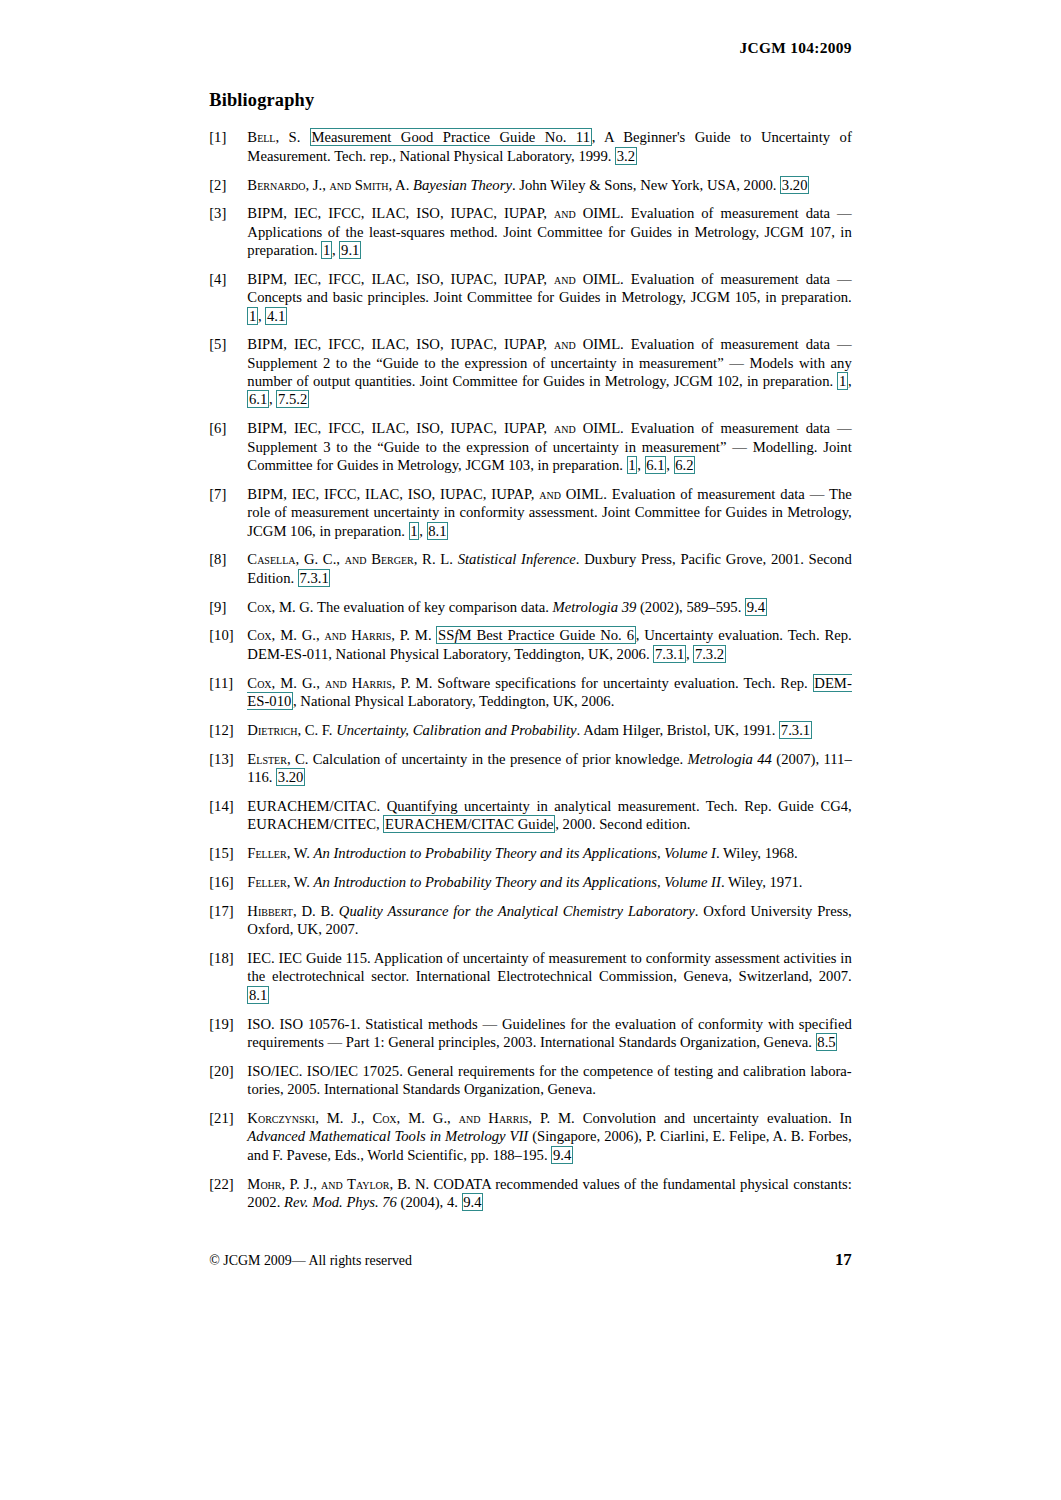JCGM 104:2009
Bibliography
[1] Bell, S. Measurement Good Practice Guide No. 11, A Beginner's Guide to Uncertainty of Measurement. Tech. rep., National Physical Laboratory, 1999. 3.2
[2] Bernardo, J., and Smith, A. Bayesian Theory. John Wiley & Sons, New York, USA, 2000. 3.20
[3] BIPM, IEC, IFCC, ILAC, ISO, IUPAC, IUPAP, and OIML. Evaluation of measurement data — Applications of the least-squares method. Joint Committee for Guides in Metrology, JCGM 107, in preparation. 1, 9.1
[4] BIPM, IEC, IFCC, ILAC, ISO, IUPAC, IUPAP, and OIML. Evaluation of measurement data — Concepts and basic principles. Joint Committee for Guides in Metrology, JCGM 105, in preparation. 1, 4.1
[5] BIPM, IEC, IFCC, ILAC, ISO, IUPAC, IUPAP, and OIML. Evaluation of measurement data — Supplement 2 to the “Guide to the expression of uncertainty in measurement” — Models with any number of output quantities. Joint Committee for Guides in Metrology, JCGM 102, in preparation. 1, 6.1, 7.5.2
[6] BIPM, IEC, IFCC, ILAC, ISO, IUPAC, IUPAP, and OIML. Evaluation of measurement data — Supplement 3 to the “Guide to the expression of uncertainty in measurement” — Modelling. Joint Committee for Guides in Metrology, JCGM 103, in preparation. 1, 6.1, 6.2
[7] BIPM, IEC, IFCC, ILAC, ISO, IUPAC, IUPAP, and OIML. Evaluation of measurement data — The role of measurement uncertainty in conformity assessment. Joint Committee for Guides in Metrology, JCGM 106, in preparation. 1, 8.1
[8] Casella, G. C., and Berger, R. L. Statistical Inference. Duxbury Press, Pacific Grove, 2001. Second Edition. 7.3.1
[9] Cox, M. G. The evaluation of key comparison data. Metrologia 39 (2002), 589–595. 9.4
[10] Cox, M. G., and Harris, P. M. SSf M Best Practice Guide No. 6, Uncertainty evaluation. Tech. Rep. DEM-ES-011, National Physical Laboratory, Teddington, UK, 2006. 7.3.1, 7.3.2
[11] Cox, M. G., and Harris, P. M. Software specifications for uncertainty evaluation. Tech. Rep. DEM-ES-010, National Physical Laboratory, Teddington, UK, 2006.
[12] Dietrich, C. F. Uncertainty, Calibration and Probability. Adam Hilger, Bristol, UK, 1991. 7.3.1
[13] Elster, C. Calculation of uncertainty in the presence of prior knowledge. Metrologia 44 (2007), 111–116. 3.20
[14] EURACHEM/CITAC. Quantifying uncertainty in analytical measurement. Tech. Rep. Guide CG4, EURACHEM/CITEC, EURACHEM/CITAC Guide, 2000. Second edition.
[15] Feller, W. An Introduction to Probability Theory and its Applications, Volume I. Wiley, 1968.
[16] Feller, W. An Introduction to Probability Theory and its Applications, Volume II. Wiley, 1971.
[17] Hibbert, D. B. Quality Assurance for the Analytical Chemistry Laboratory. Oxford University Press, Oxford, UK, 2007.
[18] IEC. IEC Guide 115. Application of uncertainty of measurement to conformity assessment activities in the electrotechnical sector. International Electrotechnical Commission, Geneva, Switzerland, 2007. 8.1
[19] ISO. ISO 10576-1. Statistical methods — Guidelines for the evaluation of conformity with specified requirements — Part 1: General principles, 2003. International Standards Organization, Geneva. 8.5
[20] ISO/IEC. ISO/IEC 17025. General requirements for the competence of testing and calibration laboratories, 2005. International Standards Organization, Geneva.
[21] Korczynski, M. J., Cox, M. G., and Harris, P. M. Convolution and uncertainty evaluation. In Advanced Mathematical Tools in Metrology VII (Singapore, 2006), P. Ciarlini, E. Felipe, A. B. Forbes, and F. Pavese, Eds., World Scientific, pp. 188–195. 9.4
[22] Mohr, P. J., and Taylor, B. N. CODATA recommended values of the fundamental physical constants: 2002. Rev. Mod. Phys. 76 (2004), 4. 9.4
© JCGM 2009— All rights reserved 17